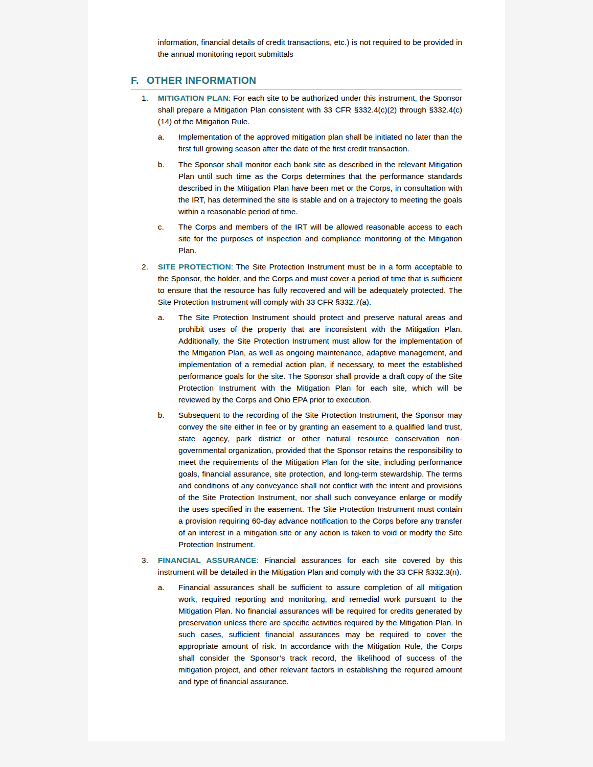information, financial details of credit transactions, etc.) is not required to be provided in the annual monitoring report submittals
F. OTHER INFORMATION
MITIGATION PLAN: For each site to be authorized under this instrument, the Sponsor shall prepare a Mitigation Plan consistent with 33 CFR §332.4(c)(2) through §332.4(c)(14) of the Mitigation Rule.
Implementation of the approved mitigation plan shall be initiated no later than the first full growing season after the date of the first credit transaction.
The Sponsor shall monitor each bank site as described in the relevant Mitigation Plan until such time as the Corps determines that the performance standards described in the Mitigation Plan have been met or the Corps, in consultation with the IRT, has determined the site is stable and on a trajectory to meeting the goals within a reasonable period of time.
The Corps and members of the IRT will be allowed reasonable access to each site for the purposes of inspection and compliance monitoring of the Mitigation Plan.
SITE PROTECTION: The Site Protection Instrument must be in a form acceptable to the Sponsor, the holder, and the Corps and must cover a period of time that is sufficient to ensure that the resource has fully recovered and will be adequately protected. The Site Protection Instrument will comply with 33 CFR §332.7(a).
The Site Protection Instrument should protect and preserve natural areas and prohibit uses of the property that are inconsistent with the Mitigation Plan. Additionally, the Site Protection Instrument must allow for the implementation of the Mitigation Plan, as well as ongoing maintenance, adaptive management, and implementation of a remedial action plan, if necessary, to meet the established performance goals for the site. The Sponsor shall provide a draft copy of the Site Protection Instrument with the Mitigation Plan for each site, which will be reviewed by the Corps and Ohio EPA prior to execution.
Subsequent to the recording of the Site Protection Instrument, the Sponsor may convey the site either in fee or by granting an easement to a qualified land trust, state agency, park district or other natural resource conservation non-governmental organization, provided that the Sponsor retains the responsibility to meet the requirements of the Mitigation Plan for the site, including performance goals, financial assurance, site protection, and long-term stewardship. The terms and conditions of any conveyance shall not conflict with the intent and provisions of the Site Protection Instrument, nor shall such conveyance enlarge or modify the uses specified in the easement. The Site Protection Instrument must contain a provision requiring 60-day advance notification to the Corps before any transfer of an interest in a mitigation site or any action is taken to void or modify the Site Protection Instrument.
FINANCIAL ASSURANCE: Financial assurances for each site covered by this instrument will be detailed in the Mitigation Plan and comply with the 33 CFR §332.3(n).
Financial assurances shall be sufficient to assure completion of all mitigation work, required reporting and monitoring, and remedial work pursuant to the Mitigation Plan. No financial assurances will be required for credits generated by preservation unless there are specific activities required by the Mitigation Plan. In such cases, sufficient financial assurances may be required to cover the appropriate amount of risk. In accordance with the Mitigation Rule, the Corps shall consider the Sponsor’s track record, the likelihood of success of the mitigation project, and other relevant factors in establishing the required amount and type of financial assurance.